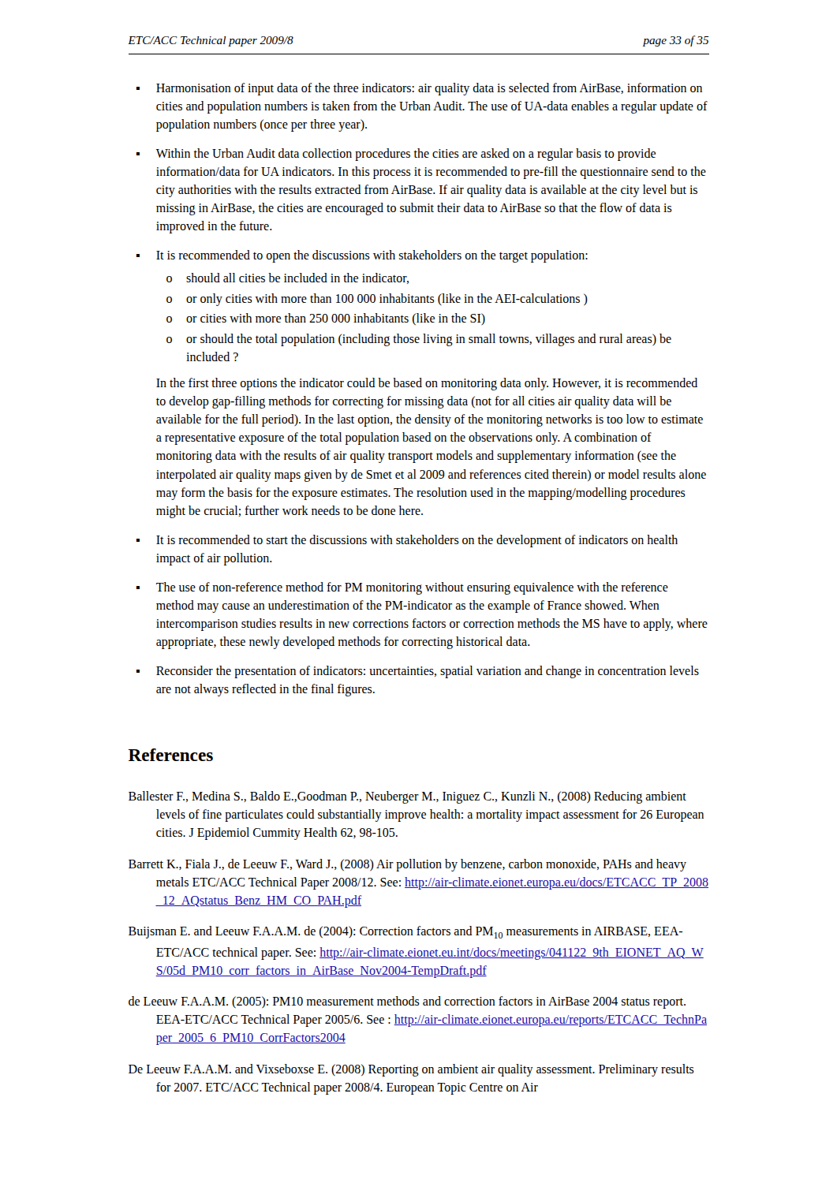ETC/ACC Technical paper 2009/8 page 33 of 35
Harmonisation of input data of the three indicators: air quality data is selected from AirBase, information on cities and population numbers is taken from the Urban Audit. The use of UA-data enables a regular update of population numbers (once per three year).
Within the Urban Audit data collection procedures the cities are asked on a regular basis to provide information/data for UA indicators. In this process it is recommended to pre-fill the questionnaire send to the city authorities with the results extracted from AirBase. If air quality data is available at the city level but is missing in AirBase, the cities are encouraged to submit their data to AirBase so that the flow of data is improved in the future.
It is recommended to open the discussions with stakeholders on the target population:
should all cities be included in the indicator,
or only cities with more than 100 000 inhabitants (like in the AEI-calculations )
or cities with more than 250 000 inhabitants (like in the SI)
or should the total population (including those living in small towns, villages and rural areas) be included ?
In the first three options the indicator could be based on monitoring data only. However, it is recommended to develop gap-filling methods for correcting for missing data (not for all cities air quality data will be available for the full period). In the last option, the density of the monitoring networks is too low to estimate a representative exposure of the total population based on the observations only. A combination of monitoring data with the results of air quality transport models and supplementary information (see the interpolated air quality maps given by de Smet et al 2009 and references cited therein) or model results alone may form the basis for the exposure estimates. The resolution used in the mapping/modelling procedures might be crucial; further work needs to be done here.
It is recommended to start the discussions with stakeholders on the development of indicators on health impact of air pollution.
The use of non-reference method for PM monitoring without ensuring equivalence with the reference method may cause an underestimation of the PM-indicator as the example of France showed. When intercomparison studies results in new corrections factors or correction methods the MS have to apply, where appropriate, these newly developed methods for correcting historical data.
Reconsider the presentation of indicators: uncertainties, spatial variation and change in concentration levels are not always reflected in the final figures.
References
Ballester F., Medina S., Baldo E.,Goodman P., Neuberger M., Iniguez C., Kunzli N., (2008) Reducing ambient levels of fine particulates could substantially improve health: a mortality impact assessment for 26 European cities. J Epidemiol Cummity Health 62, 98-105.
Barrett K., Fiala J., de Leeuw F., Ward J., (2008) Air pollution by benzene, carbon monoxide, PAHs and heavy metals ETC/ACC Technical Paper 2008/12. See: http://air-climate.eionet.europa.eu/docs/ETCACC_TP_2008_12_AQstatus_Benz_HM_CO_PAH.pdf
Buijsman E. and Leeuw F.A.A.M. de (2004): Correction factors and PM10 measurements in AIRBASE, EEA-ETC/ACC technical paper. See: http://air-climate.eionet.eu.int/docs/meetings/041122_9th_EIONET_AQ_WS/05d_PM10_corr_factors_in_AirBase_Nov2004-TempDraft.pdf
de Leeuw F.A.A.M. (2005): PM10 measurement methods and correction factors in AirBase 2004 status report. EEA-ETC/ACC Technical Paper 2005/6. See : http://air-climate.eionet.europa.eu/reports/ETCACC_TechnPaper_2005_6_PM10_CorrFactors2004
De Leeuw F.A.A.M. and Vixseboxse E. (2008) Reporting on ambient air quality assessment. Preliminary results for 2007. ETC/ACC Technical paper 2008/4. European Topic Centre on Air